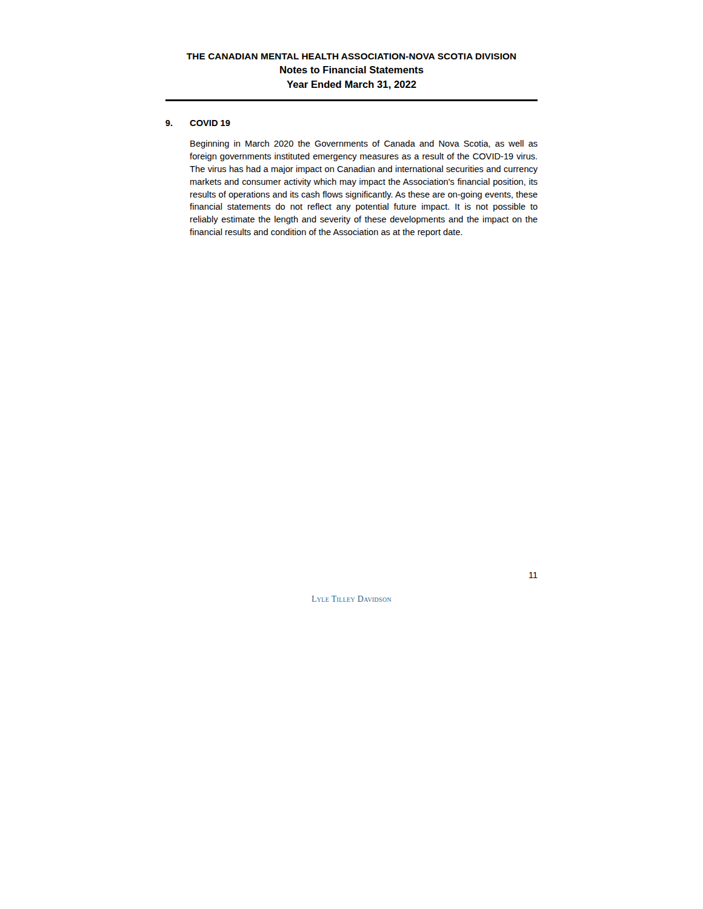THE CANADIAN MENTAL HEALTH ASSOCIATION-NOVA SCOTIA DIVISION
Notes to Financial Statements
Year Ended March 31, 2022
9.
COVID 19
Beginning in March 2020 the Governments of Canada and Nova Scotia, as well as foreign governments instituted emergency measures as a result of the COVID-19 virus. The virus has had a major impact on Canadian and international securities and currency markets and consumer activity which may impact the Association's financial position, its results of operations and its cash flows significantly. As these are on-going events, these financial statements do not reflect any potential future impact. It is not possible to reliably estimate the length and severity of these developments and the impact on the financial results and condition of the Association as at the report date.
11
Lyle Tilley Davidson